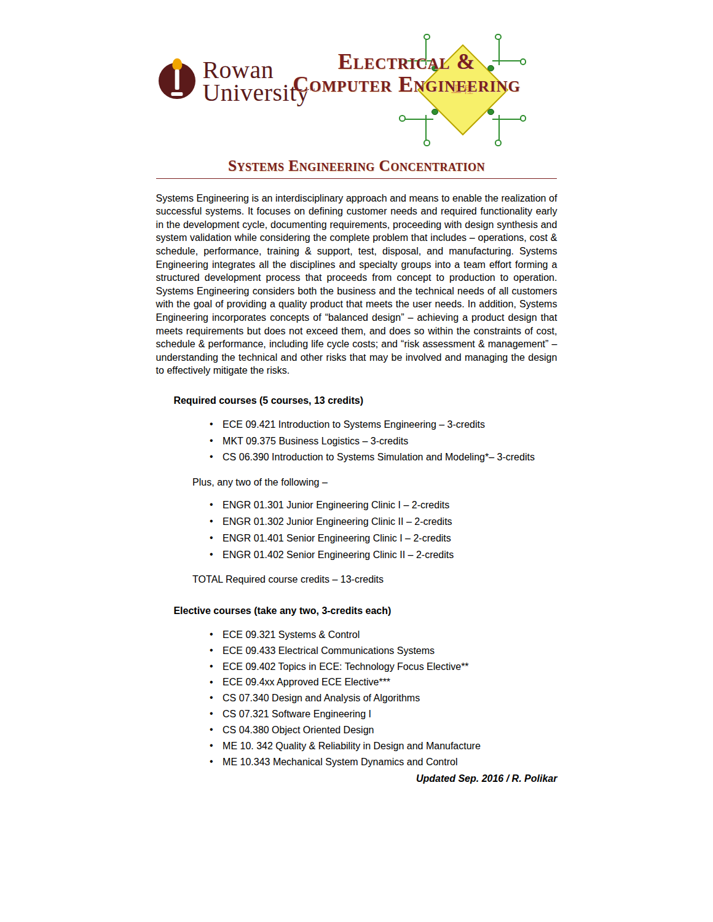Rowan University™
工程
Electrical &
Computer Engineering
Systems Engineering Concentration
Systems Engineering is an interdisciplinary approach and means to enable the realization of successful systems. It focuses on defining customer needs and required functionality early in the development cycle, documenting requirements, proceeding with design synthesis and system validation while considering the complete problem that includes – operations, cost & schedule, performance, training & support, test, disposal, and manufacturing. Systems Engineering integrates all the disciplines and specialty groups into a team effort forming a structured development process that proceeds from concept to production to operation. Systems Engineering considers both the business and the technical needs of all customers with the goal of providing a quality product that meets the user needs. In addition, Systems Engineering incorporates concepts of “balanced design” – achieving a product design that meets requirements but does not exceed them, and does so within the constraints of cost, schedule & performance, including life cycle costs; and “risk assessment & management” – understanding the technical and other risks that may be involved and managing the design to effectively mitigate the risks.
Required courses (5 courses, 13 credits)
ECE 09.421 Introduction to Systems Engineering – 3-credits
MKT 09.375 Business Logistics – 3-credits
CS 06.390 Introduction to Systems Simulation and Modeling*– 3-credits
Plus, any two of the following –
ENGR 01.301 Junior Engineering Clinic I – 2-credits
ENGR 01.302 Junior Engineering Clinic II – 2-credits
ENGR 01.401 Senior Engineering Clinic I – 2-credits
ENGR 01.402 Senior Engineering Clinic II – 2-credits
TOTAL Required course credits – 13-credits
Elective courses (take any two, 3-credits each)
ECE 09.321 Systems & Control
ECE 09.433 Electrical Communications Systems
ECE 09.402 Topics in ECE: Technology Focus Elective**
ECE 09.4xx Approved ECE Elective***
CS 07.340 Design and Analysis of Algorithms
CS 07.321 Software Engineering I
CS 04.380 Object Oriented Design
ME 10. 342 Quality & Reliability in Design and Manufacture
ME 10.343 Mechanical System Dynamics and Control
Updated Sep. 2016 / R. Polikar